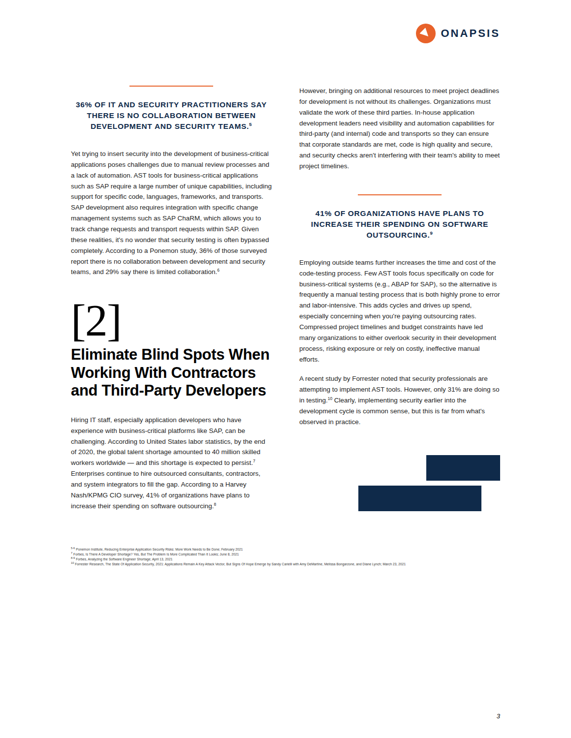ONAPSIS
36% of IT and security practitioners say there is no collaboration between development and security teams.5
Yet trying to insert security into the development of business-critical applications poses challenges due to manual review processes and a lack of automation. AST tools for business-critical applications such as SAP require a large number of unique capabilities, including support for specific code, languages, frameworks, and transports. SAP development also requires integration with specific change management systems such as SAP ChaRM, which allows you to track change requests and transport requests within SAP. Given these realities, it's no wonder that security testing is often bypassed completely. According to a Ponemon study, 36% of those surveyed report there is no collaboration between development and security teams, and 29% say there is limited collaboration.6
[2]
Eliminate Blind Spots When Working With Contractors and Third-Party Developers
Hiring IT staff, especially application developers who have experience with business-critical platforms like SAP, can be challenging. According to United States labor statistics, by the end of 2020, the global talent shortage amounted to 40 million skilled workers worldwide — and this shortage is expected to persist.7 Enterprises continue to hire outsourced consultants, contractors, and system integrators to fill the gap. According to a Harvey Nash/KPMG CIO survey, 41% of organizations have plans to increase their spending on software outsourcing.8
However, bringing on additional resources to meet project deadlines for development is not without its challenges. Organizations must validate the work of these third parties. In-house application development leaders need visibility and automation capabilities for third-party (and internal) code and transports so they can ensure that corporate standards are met, code is high quality and secure, and security checks aren't interfering with their team's ability to meet project timelines.
41% of organizations have plans to increase their spending on software outsourcing.9
Employing outside teams further increases the time and cost of the code-testing process. Few AST tools focus specifically on code for business-critical systems (e.g., ABAP for SAP), so the alternative is frequently a manual testing process that is both highly prone to error and labor-intensive. This adds cycles and drives up spend, especially concerning when you're paying outsourcing rates. Compressed project timelines and budget constraints have led many organizations to either overlook security in their development process, risking exposure or rely on costly, ineffective manual efforts.
A recent study by Forrester noted that security professionals are attempting to implement AST tools. However, only 31% are doing so in testing.10 Clearly, implementing security earlier into the development cycle is common sense, but this is far from what's observed in practice.
5-6 Ponemon Institute, Reducing Enterprise Application Security Risks: More Work Needs to Be Done; February 2021
7 Forbes, Is There A Developer Shortage? Yes, But The Problem Is More Complicated Than It Looks; June 8, 2021
8-9 Forbes, Analyzing the Software Engineer Shortage; April 13, 2021
10 Forrester Research, The State Of Application Security, 2021: Applications Remain A Key Attack Vector, But Signs Of Hope Emerge by Sandy Carielli with Amy DeMartine, Melissa Bongarzone, and Diane Lynch; March 23, 2021
3